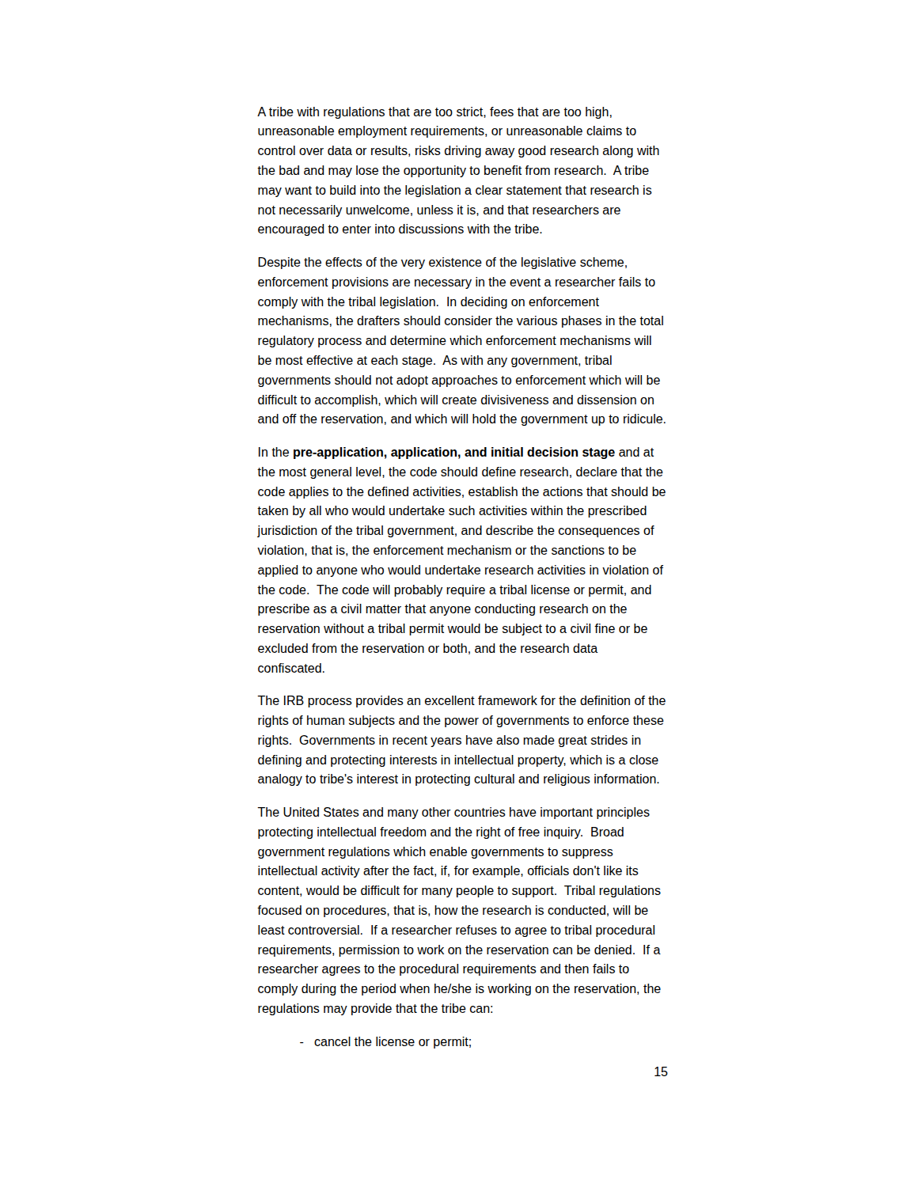A tribe with regulations that are too strict, fees that are too high, unreasonable employment requirements, or unreasonable claims to control over data or results, risks driving away good research along with the bad and may lose the opportunity to benefit from research. A tribe may want to build into the legislation a clear statement that research is not necessarily unwelcome, unless it is, and that researchers are encouraged to enter into discussions with the tribe.
Despite the effects of the very existence of the legislative scheme, enforcement provisions are necessary in the event a researcher fails to comply with the tribal legislation. In deciding on enforcement mechanisms, the drafters should consider the various phases in the total regulatory process and determine which enforcement mechanisms will be most effective at each stage. As with any government, tribal governments should not adopt approaches to enforcement which will be difficult to accomplish, which will create divisiveness and dissension on and off the reservation, and which will hold the government up to ridicule.
In the pre-application, application, and initial decision stage and at the most general level, the code should define research, declare that the code applies to the defined activities, establish the actions that should be taken by all who would undertake such activities within the prescribed jurisdiction of the tribal government, and describe the consequences of violation, that is, the enforcement mechanism or the sanctions to be applied to anyone who would undertake research activities in violation of the code. The code will probably require a tribal license or permit, and prescribe as a civil matter that anyone conducting research on the reservation without a tribal permit would be subject to a civil fine or be excluded from the reservation or both, and the research data confiscated.
The IRB process provides an excellent framework for the definition of the rights of human subjects and the power of governments to enforce these rights. Governments in recent years have also made great strides in defining and protecting interests in intellectual property, which is a close analogy to tribe's interest in protecting cultural and religious information.
The United States and many other countries have important principles protecting intellectual freedom and the right of free inquiry. Broad government regulations which enable governments to suppress intellectual activity after the fact, if, for example, officials don't like its content, would be difficult for many people to support. Tribal regulations focused on procedures, that is, how the research is conducted, will be least controversial. If a researcher refuses to agree to tribal procedural requirements, permission to work on the reservation can be denied. If a researcher agrees to the procedural requirements and then fails to comply during the period when he/she is working on the reservation, the regulations may provide that the tribe can:
- cancel the license or permit;
15